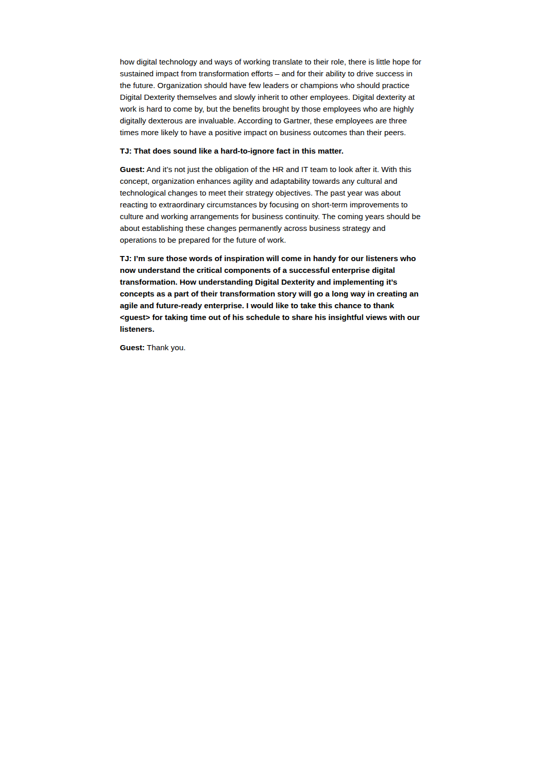how digital technology and ways of working translate to their role, there is little hope for sustained impact from transformation efforts – and for their ability to drive success in the future. Organization should have few leaders or champions who should practice Digital Dexterity themselves and slowly inherit to other employees. Digital dexterity at work is hard to come by, but the benefits brought by those employees who are highly digitally dexterous are invaluable. According to Gartner, these employees are three times more likely to have a positive impact on business outcomes than their peers.
TJ: That does sound like a hard-to-ignore fact in this matter.
Guest: And it’s not just the obligation of the HR and IT team to look after it. With this concept, organization enhances agility and adaptability towards any cultural and technological changes to meet their strategy objectives. The past year was about reacting to extraordinary circumstances by focusing on short-term improvements to culture and working arrangements for business continuity. The coming years should be about establishing these changes permanently across business strategy and operations to be prepared for the future of work.
TJ: I’m sure those words of inspiration will come in handy for our listeners who now understand the critical components of a successful enterprise digital transformation. How understanding Digital Dexterity and implementing it’s concepts as a part of their transformation story will go a long way in creating an agile and future-ready enterprise. I would like to take this chance to thank <guest> for taking time out of his schedule to share his insightful views with our listeners.
Guest: Thank you.